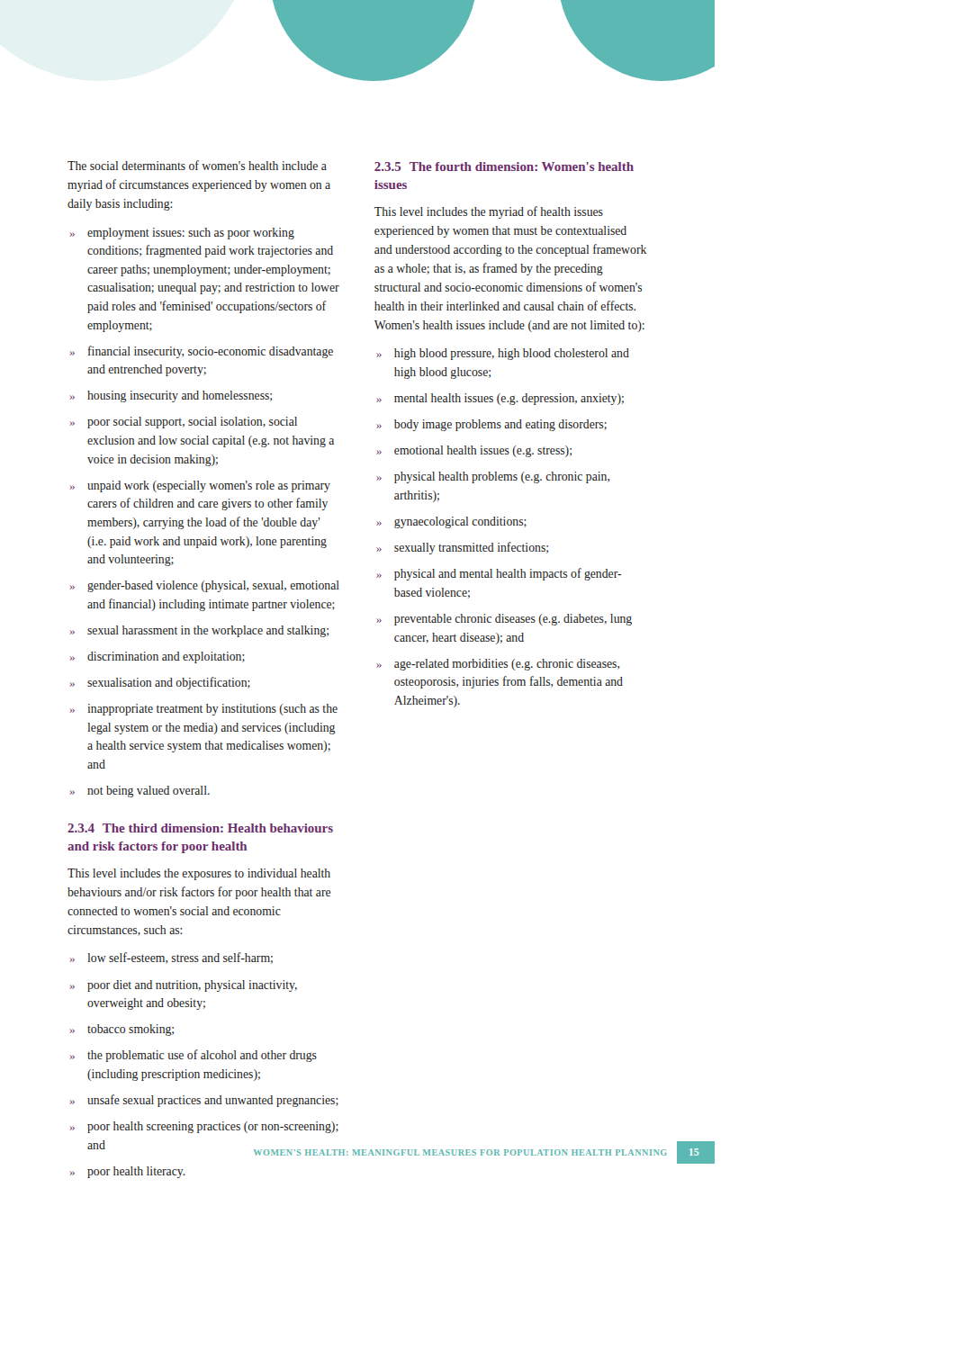The social determinants of women's health include a myriad of circumstances experienced by women on a daily basis including:
employment issues: such as poor working conditions; fragmented paid work trajectories and career paths; unemployment; under-employment; casualisation; unequal pay; and restriction to lower paid roles and 'feminised' occupations/sectors of employment;
financial insecurity, socio-economic disadvantage and entrenched poverty;
housing insecurity and homelessness;
poor social support, social isolation, social exclusion and low social capital (e.g. not having a voice in decision making);
unpaid work (especially women's role as primary carers of children and care givers to other family members), carrying the load of the 'double day' (i.e. paid work and unpaid work), lone parenting and volunteering;
gender-based violence (physical, sexual, emotional and financial) including intimate partner violence;
sexual harassment in the workplace and stalking;
discrimination and exploitation;
sexualisation and objectification;
inappropriate treatment by institutions (such as the legal system or the media) and services (including a health service system that medicalises women); and
not being valued overall.
2.3.4 The third dimension: Health behaviours and risk factors for poor health
This level includes the exposures to individual health behaviours and/or risk factors for poor health that are connected to women's social and economic circumstances, such as:
low self-esteem, stress and self-harm;
poor diet and nutrition, physical inactivity, overweight and obesity;
tobacco smoking;
the problematic use of alcohol and other drugs (including prescription medicines);
unsafe sexual practices and unwanted pregnancies;
poor health screening practices (or non-screening); and
poor health literacy.
2.3.5 The fourth dimension: Women's health issues
This level includes the myriad of health issues experienced by women that must be contextualised and understood according to the conceptual framework as a whole; that is, as framed by the preceding structural and socio-economic dimensions of women's health in their interlinked and causal chain of effects. Women's health issues include (and are not limited to):
high blood pressure, high blood cholesterol and high blood glucose;
mental health issues (e.g. depression, anxiety);
body image problems and eating disorders;
emotional health issues (e.g. stress);
physical health problems (e.g. chronic pain, arthritis);
gynaecological conditions;
sexually transmitted infections;
physical and mental health impacts of gender-based violence;
preventable chronic diseases (e.g. diabetes, lung cancer, heart disease); and
age-related morbidities (e.g. chronic diseases, osteoporosis, injuries from falls, dementia and Alzheimer's).
Women's Health: Meaningful Measures for Population Health Planning
15